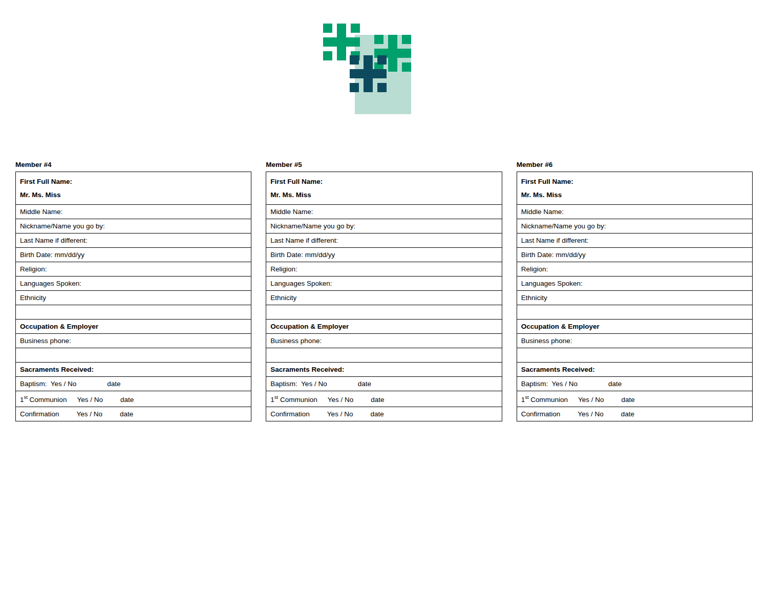Member #4
| First Full Name: Mr. Ms. Miss |
| Middle Name: |
| Nickname/Name you go by: |
| Last Name if different: |
| Birth Date: mm/dd/yy |
| Religion: |
| Languages Spoken: |
| Ethnicity |
| Occupation & Employer |
| Business phone: |
| Sacraments Received: |
| Baptism: Yes / No date |
| 1 st Communion Yes / No date |
| Confirmation Yes / No date |
Member #5
| First Full Name: Mr. Ms. Miss |
| Middle Name: |
| Nickname/Name you go by: |
| Last Name if different: |
| Birth Date: mm/dd/yy |
| Religion: |
| Languages Spoken: |
| Ethnicity |
| Occupation & Employer |
| Business phone: |
| Sacraments Received: |
| Baptism: Yes / No date |
| 1 st Communion Yes / No date |
| Confirmation Yes / No date |
Member #6
| First Full Name: Mr. Ms. Miss |
| Middle Name: |
| Nickname/Name you go by: |
| Last Name if different: |
| Birth Date: mm/dd/yy |
| Religion: |
| Languages Spoken: |
| Ethnicity |
| Occupation & Employer |
| Business phone: |
| Sacraments Received: |
| Baptism: Yes / No date |
| 1 st Communion Yes / No date |
| Confirmation Yes / No date |